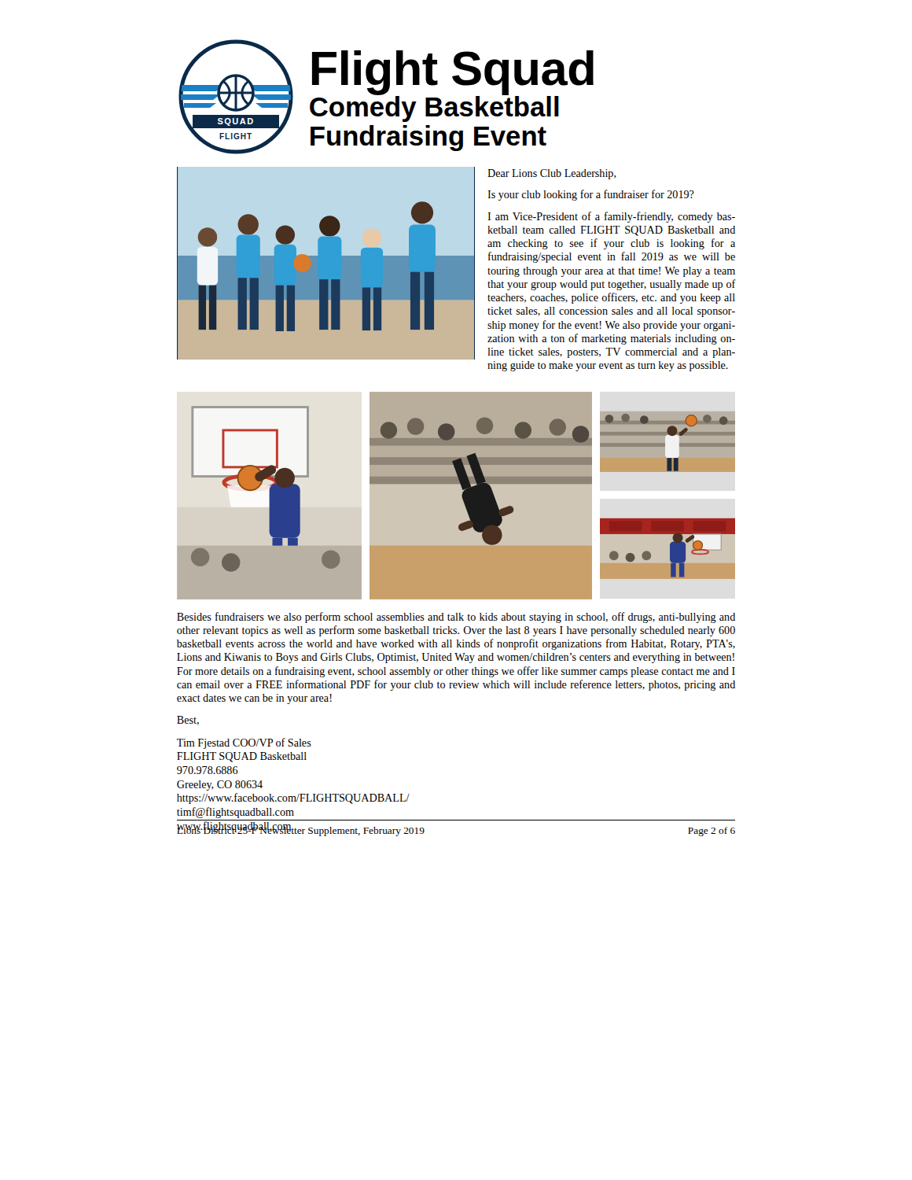SQUAD FLIGHT
Flight Squad
Comedy Basketball
Fundraising Event
Dear Lions Club Leadership,
Is your club looking for a fundraiser for 2019?
I am Vice-President of a family-friendly, comedy basketball team called FLIGHT SQUAD Basketball and am checking to see if your club is looking for a fundraising/special event in fall 2019 as we will be touring through your area at that time! We play a team that your group would put together, usually made up of teachers, coaches, police officers, etc. and you keep all ticket sales, all concession sales and all local sponsorship money for the event! We also provide your organization with a ton of marketing materials including online ticket sales, posters, TV commercial and a planning guide to make your event as turn key as possible.
Besides fundraisers we also perform school assemblies and talk to kids about staying in school, off drugs, anti-bullying and other relevant topics as well as perform some basketball tricks. Over the last 8 years I have personally scheduled nearly 600 basketball events across the world and have worked with all kinds of nonprofit organizations from Habitat, Rotary, PTA's, Lions and Kiwanis to Boys and Girls Clubs, Optimist, United Way and women/children’s centers and everything in between! For more details on a fundraising event, school assembly or other things we offer like summer camps please contact me and I can email over a FREE informational PDF for your club to review which will include reference letters, photos, pricing and exact dates we can be in your area!
Best,
Tim Fjestad COO/VP of Sales
FLIGHT SQUAD Basketball
970.978.6886
Greeley, CO 80634
https://www.facebook.com/FLIGHTSQUADBALL/
timf@flightsquadball.com
www.flightsquadball.com
Lions District 25-F Newsletter Supplement, February 2019
Page 2 of 6